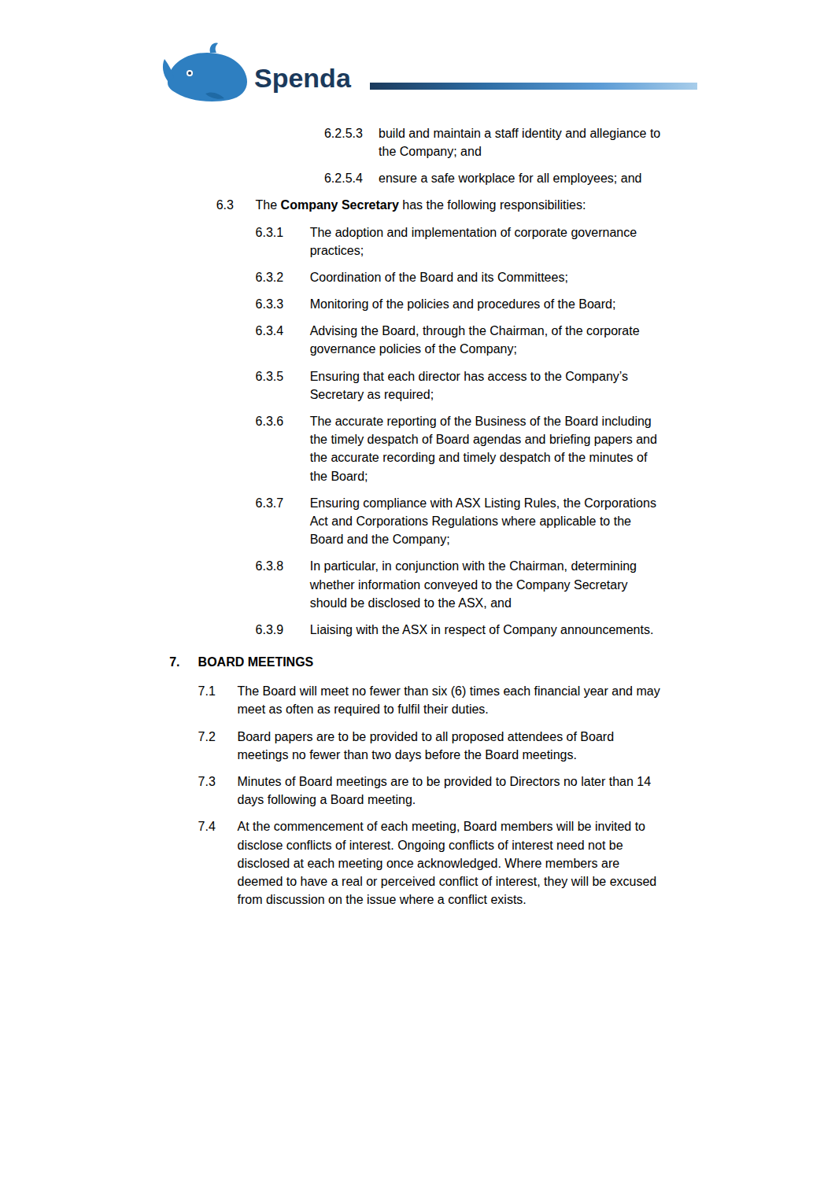Spenda
6.2.5.3
build and maintain a staff identity and allegiance to the Company; and
6.2.5.4
ensure a safe workplace for all employees; and
6.3
The Company Secretary has the following responsibilities:
6.3.1
The adoption and implementation of corporate governance practices;
6.3.2
Coordination of the Board and its Committees;
6.3.3
Monitoring of the policies and procedures of the Board;
6.3.4
Advising the Board, through the Chairman, of the corporate governance policies of the Company;
6.3.5
Ensuring that each director has access to the Company’s Secretary as required;
6.3.6
The accurate reporting of the Business of the Board including the timely despatch of Board agendas and briefing papers and the accurate recording and timely despatch of the minutes of the Board;
6.3.7
Ensuring compliance with ASX Listing Rules, the Corporations Act and Corporations Regulations where applicable to the Board and the Company;
6.3.8
In particular, in conjunction with the Chairman, determining whether information conveyed to the Company Secretary should be disclosed to the ASX, and
6.3.9
Liaising with the ASX in respect of Company announcements.
7.
BOARD MEETINGS
7.1
The Board will meet no fewer than six (6) times each financial year and may meet as often as required to fulfil their duties.
7.2
Board papers are to be provided to all proposed attendees of Board meetings no fewer than two days before the Board meetings.
7.3
Minutes of Board meetings are to be provided to Directors no later than 14 days following a Board meeting.
7.4
At the commencement of each meeting, Board members will be invited to disclose conflicts of interest. Ongoing conflicts of interest need not be disclosed at each meeting once acknowledged. Where members are deemed to have a real or perceived conflict of interest, they will be excused from discussion on the issue where a conflict exists.